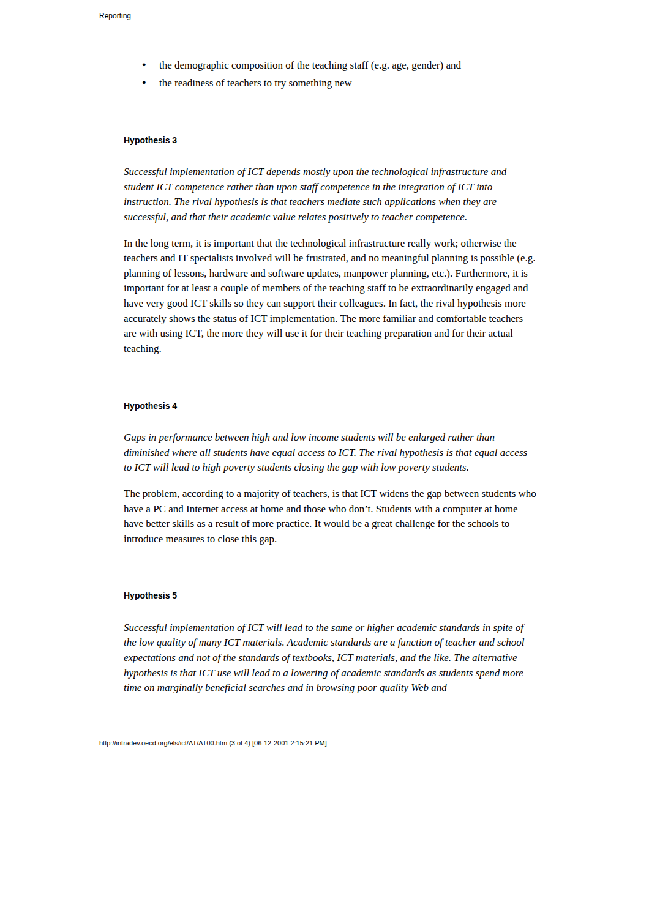Reporting
the demographic composition of the teaching staff (e.g. age, gender) and
the readiness of teachers to try something new
Hypothesis 3
Successful implementation of ICT depends mostly upon the technological infrastructure and student ICT competence rather than upon staff competence in the integration of ICT into instruction. The rival hypothesis is that teachers mediate such applications when they are successful, and that their academic value relates positively to teacher competence.
In the long term, it is important that the technological infrastructure really work; otherwise the teachers and IT specialists involved will be frustrated, and no meaningful planning is possible (e.g. planning of lessons, hardware and software updates, manpower planning, etc.). Furthermore, it is important for at least a couple of members of the teaching staff to be extraordinarily engaged and have very good ICT skills so they can support their colleagues. In fact, the rival hypothesis more accurately shows the status of ICT implementation. The more familiar and comfortable teachers are with using ICT, the more they will use it for their teaching preparation and for their actual teaching.
Hypothesis 4
Gaps in performance between high and low income students will be enlarged rather than diminished where all students have equal access to ICT. The rival hypothesis is that equal access to ICT will lead to high poverty students closing the gap with low poverty students.
The problem, according to a majority of teachers, is that ICT widens the gap between students who have a PC and Internet access at home and those who don’t. Students with a computer at home have better skills as a result of more practice. It would be a great challenge for the schools to introduce measures to close this gap.
Hypothesis 5
Successful implementation of ICT will lead to the same or higher academic standards in spite of the low quality of many ICT materials. Academic standards are a function of teacher and school expectations and not of the standards of textbooks, ICT materials, and the like. The alternative hypothesis is that ICT use will lead to a lowering of academic standards as students spend more time on marginally beneficial searches and in browsing poor quality Web and
http://intradev.oecd.org/els/ict/AT/AT00.htm (3 of 4) [06-12-2001 2:15:21 PM]